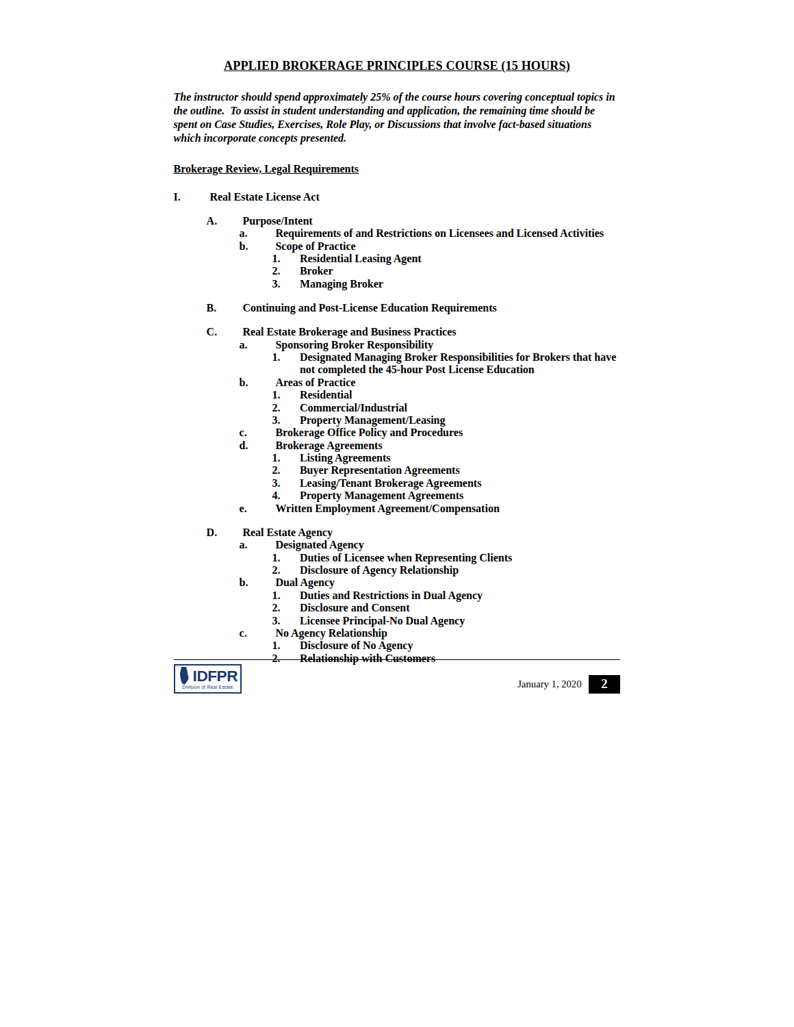APPLIED BROKERAGE PRINCIPLES COURSE (15 HOURS)
The instructor should spend approximately 25% of the course hours covering conceptual topics in the outline. To assist in student understanding and application, the remaining time should be spent on Case Studies, Exercises, Role Play, or Discussions that involve fact-based situations which incorporate concepts presented.
Brokerage Review, Legal Requirements
I. Real Estate License Act
A. Purpose/Intent
a. Requirements of and Restrictions on Licensees and Licensed Activities
b. Scope of Practice
1. Residential Leasing Agent
2. Broker
3. Managing Broker
B. Continuing and Post-License Education Requirements
C. Real Estate Brokerage and Business Practices
a. Sponsoring Broker Responsibility
1. Designated Managing Broker Responsibilities for Brokers that have
not completed the 45-hour Post License Education
b. Areas of Practice
1. Residential
2. Commercial/Industrial
3. Property Management/Leasing
c. Brokerage Office Policy and Procedures
d. Brokerage Agreements
1. Listing Agreements
2. Buyer Representation Agreements
3. Leasing/Tenant Brokerage Agreements
4. Property Management Agreements
e. Written Employment Agreement/Compensation
D. Real Estate Agency
a. Designated Agency
1. Duties of Licensee when Representing Clients
2. Disclosure of Agency Relationship
b. Dual Agency
1. Duties and Restrictions in Dual Agency
2. Disclosure and Consent
3. Licensee Principal-No Dual Agency
c. No Agency Relationship
1. Disclosure of No Agency
2. Relationship with Customers
IDFPR
Division of Real Estate
January 1, 2020 2